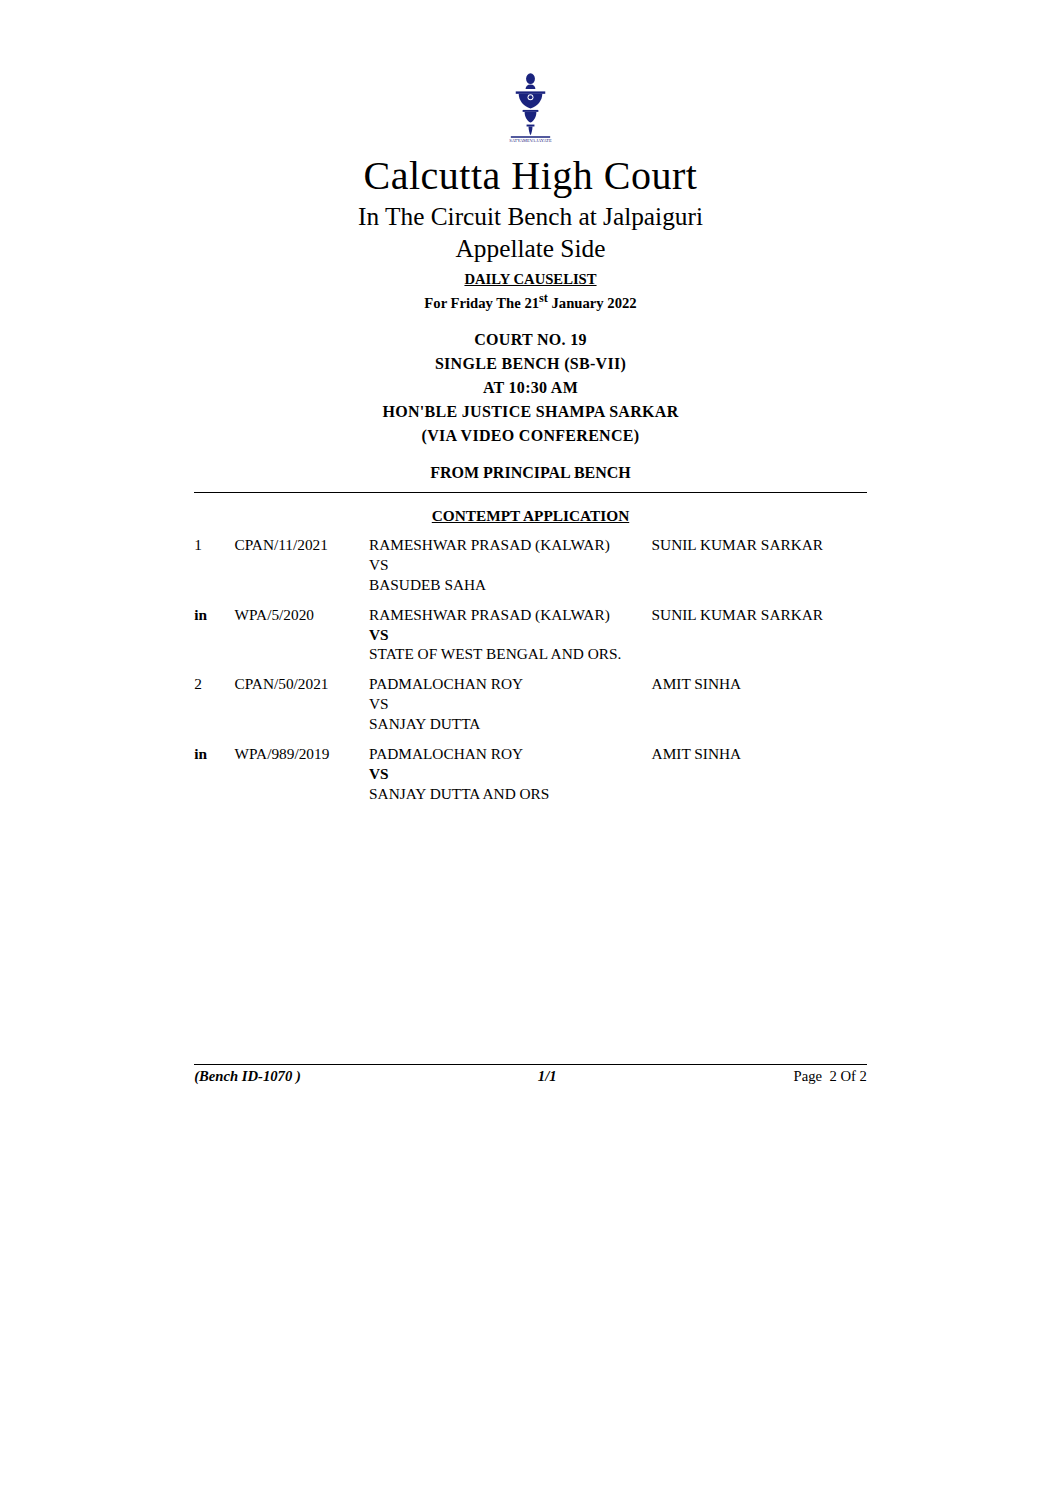Calcutta High Court
In The Circuit Bench at Jalpaiguri
Appellate Side
DAILY CAUSELIST
For Friday The 21st January 2022
COURT NO. 19
SINGLE BENCH (SB-VII)
AT 10:30 AM
HON'BLE JUSTICE SHAMPA SARKAR
(VIA VIDEO CONFERENCE)
FROM PRINCIPAL BENCH
CONTEMPT APPLICATION
| 1 | CPAN/11/2021 | RAMESHWAR PRASAD (KALWAR) VS BASUDEB SAHA | SUNIL KUMAR SARKAR |
| in | WPA/5/2020 | RAMESHWAR PRASAD (KALWAR) VS STATE OF WEST BENGAL AND ORS. | SUNIL KUMAR SARKAR |
| 2 | CPAN/50/2021 | PADMALOCHAN ROY VS SANJAY DUTTA | AMIT SINHA |
| in | WPA/989/2019 | PADMALOCHAN ROY VS SANJAY DUTTA AND ORS | AMIT SINHA |
(Bench ID-1070 )
1/1
Page 2 Of 2